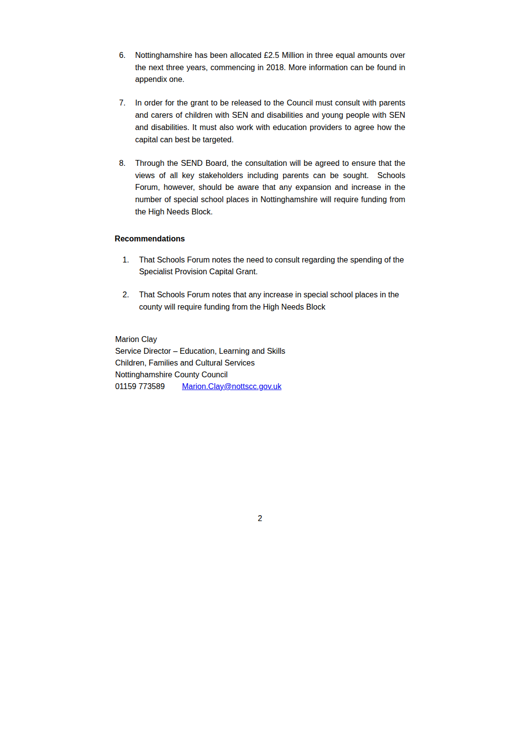6. Nottinghamshire has been allocated £2.5 Million in three equal amounts over the next three years, commencing in 2018. More information can be found in appendix one.
7. In order for the grant to be released to the Council must consult with parents and carers of children with SEN and disabilities and young people with SEN and disabilities. It must also work with education providers to agree how the capital can best be targeted.
8. Through the SEND Board, the consultation will be agreed to ensure that the views of all key stakeholders including parents can be sought. Schools Forum, however, should be aware that any expansion and increase in the number of special school places in Nottinghamshire will require funding from the High Needs Block.
Recommendations
1. That Schools Forum notes the need to consult regarding the spending of the Specialist Provision Capital Grant.
2. That Schools Forum notes that any increase in special school places in the county will require funding from the High Needs Block
Marion Clay
Service Director – Education, Learning and Skills
Children, Families and Cultural Services
Nottinghamshire County Council
01159 773589 Marion.Clay@nottscc.gov.uk
2